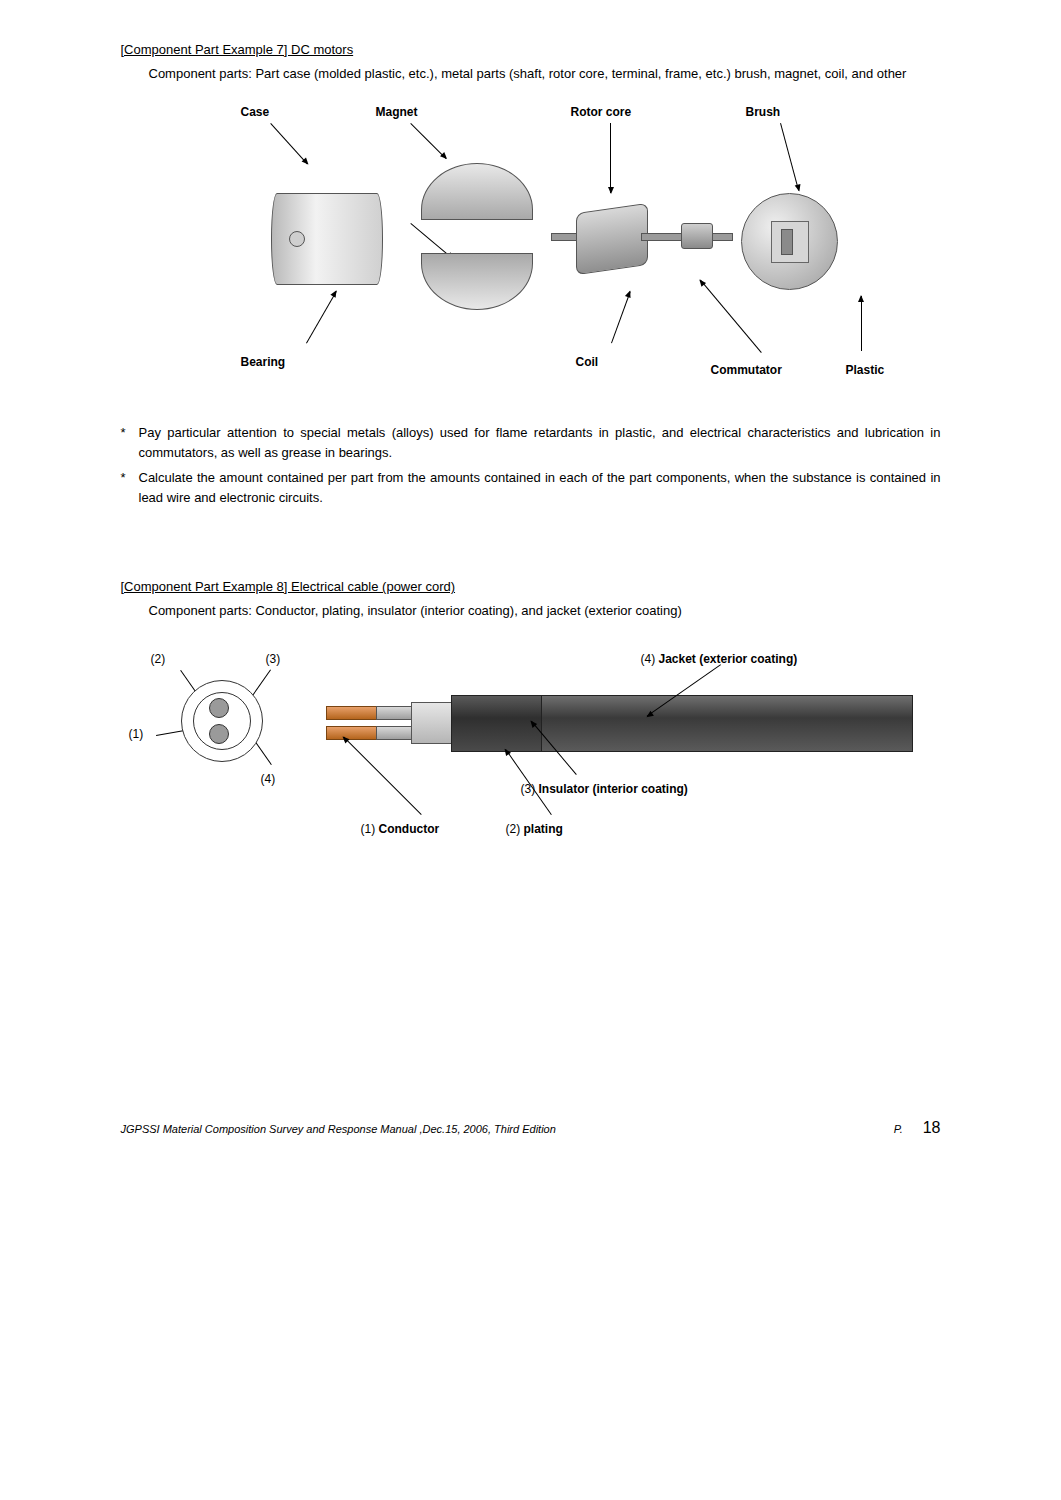[Component Part Example 7] DC motors
Component parts: Part case (molded plastic, etc.), metal parts (shaft, rotor core, terminal, frame, etc.) brush, magnet, coil, and other
Case Magnet Rotor core Brush Bearing Coil Commutator Plastic
* Pay particular attention to special metals (alloys) used for flame retardants in plastic, and electrical characteristics and lubrication in commutators, as well as grease in bearings.
* Calculate the amount contained per part from the amounts contained in each of the part components, when the substance is contained in lead wire and electronic circuits.
[Component Part Example 8] Electrical cable (power cord)
Component parts: Conductor, plating, insulator (interior coating), and jacket (exterior coating)
(2) (3) (1) (4) (4) Jacket (exterior coating) (3) Insulator (interior coating) (1) Conductor (2) plating
JGPSSI Material Composition Survey and Response Manual ,Dec.15, 2006, Third Edition P. 18